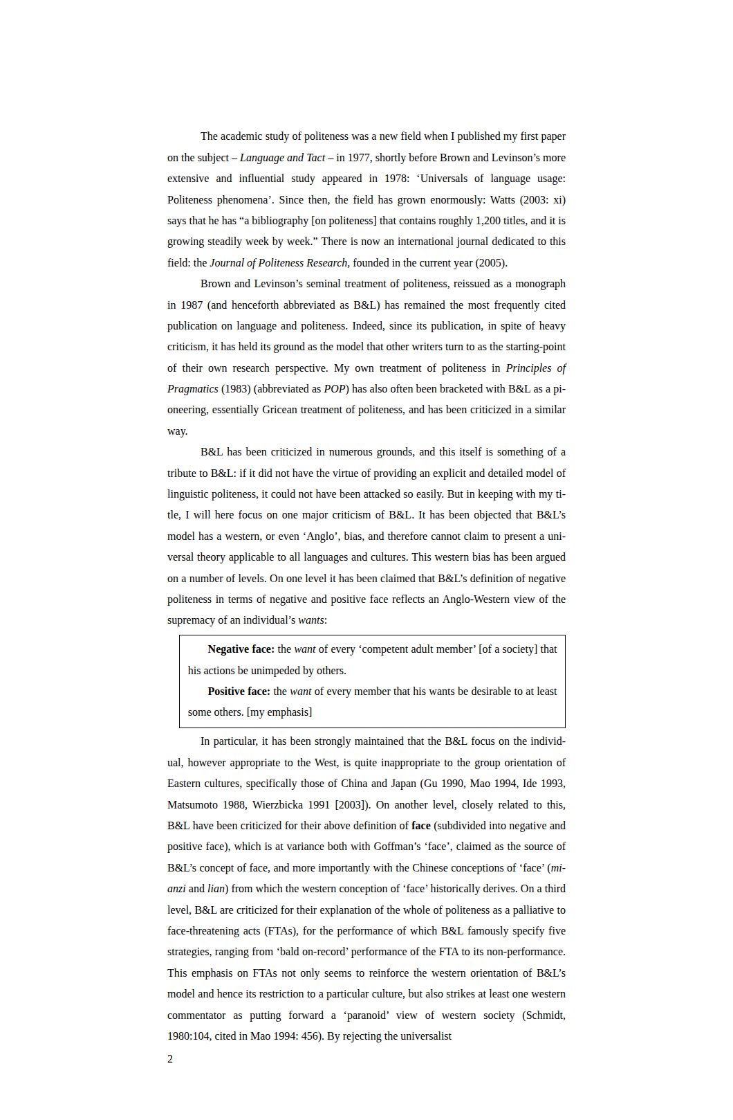The academic study of politeness was a new field when I published my first paper on the subject – Language and Tact – in 1977, shortly before Brown and Levinson’s more extensive and influential study appeared in 1978: ‘Universals of language usage: Politeness phenomena’. Since then, the field has grown enormously: Watts (2003: xi) says that he has “a bibliography [on politeness] that contains roughly 1,200 titles, and it is growing steadily week by week.” There is now an international journal dedicated to this field: the Journal of Politeness Research, founded in the current year (2005).
Brown and Levinson’s seminal treatment of politeness, reissued as a monograph in 1987 (and henceforth abbreviated as B&L) has remained the most frequently cited publication on language and politeness. Indeed, since its publication, in spite of heavy criticism, it has held its ground as the model that other writers turn to as the starting-point of their own research perspective. My own treatment of politeness in Principles of Pragmatics (1983) (abbreviated as POP) has also often been bracketed with B&L as a pioneering, essentially Gricean treatment of politeness, and has been criticized in a similar way.
B&L has been criticized in numerous grounds, and this itself is something of a tribute to B&L: if it did not have the virtue of providing an explicit and detailed model of linguistic politeness, it could not have been attacked so easily. But in keeping with my title, I will here focus on one major criticism of B&L. It has been objected that B&L’s model has a western, or even ‘Anglo’, bias, and therefore cannot claim to present a universal theory applicable to all languages and cultures. This western bias has been argued on a number of levels. On one level it has been claimed that B&L’s definition of negative politeness in terms of negative and positive face reflects an Anglo-Western view of the supremacy of an individual’s wants:
Negative face: the want of every ‘competent adult member’ [of a society] that his actions be unimpeded by others.
Positive face: the want of every member that his wants be desirable to at least some others. [my emphasis]
In particular, it has been strongly maintained that the B&L focus on the individual, however appropriate to the West, is quite inappropriate to the group orientation of Eastern cultures, specifically those of China and Japan (Gu 1990, Mao 1994, Ide 1993, Matsumoto 1988, Wierzbicka 1991 [2003]). On another level, closely related to this, B&L have been criticized for their above definition of face (subdivided into negative and positive face), which is at variance both with Goffman’s ‘face’, claimed as the source of B&L’s concept of face, and more importantly with the Chinese conceptions of ‘face’ (mianzi and lian) from which the western conception of ‘face’ historically derives. On a third level, B&L are criticized for their explanation of the whole of politeness as a palliative to face-threatening acts (FTAs), for the performance of which B&L famously specify five strategies, ranging from ‘bald on-record’ performance of the FTA to its non-performance. This emphasis on FTAs not only seems to reinforce the western orientation of B&L’s model and hence its restriction to a particular culture, but also strikes at least one western commentator as putting forward a ‘paranoid’ view of western society (Schmidt, 1980:104, cited in Mao 1994: 456). By rejecting the universalist
2